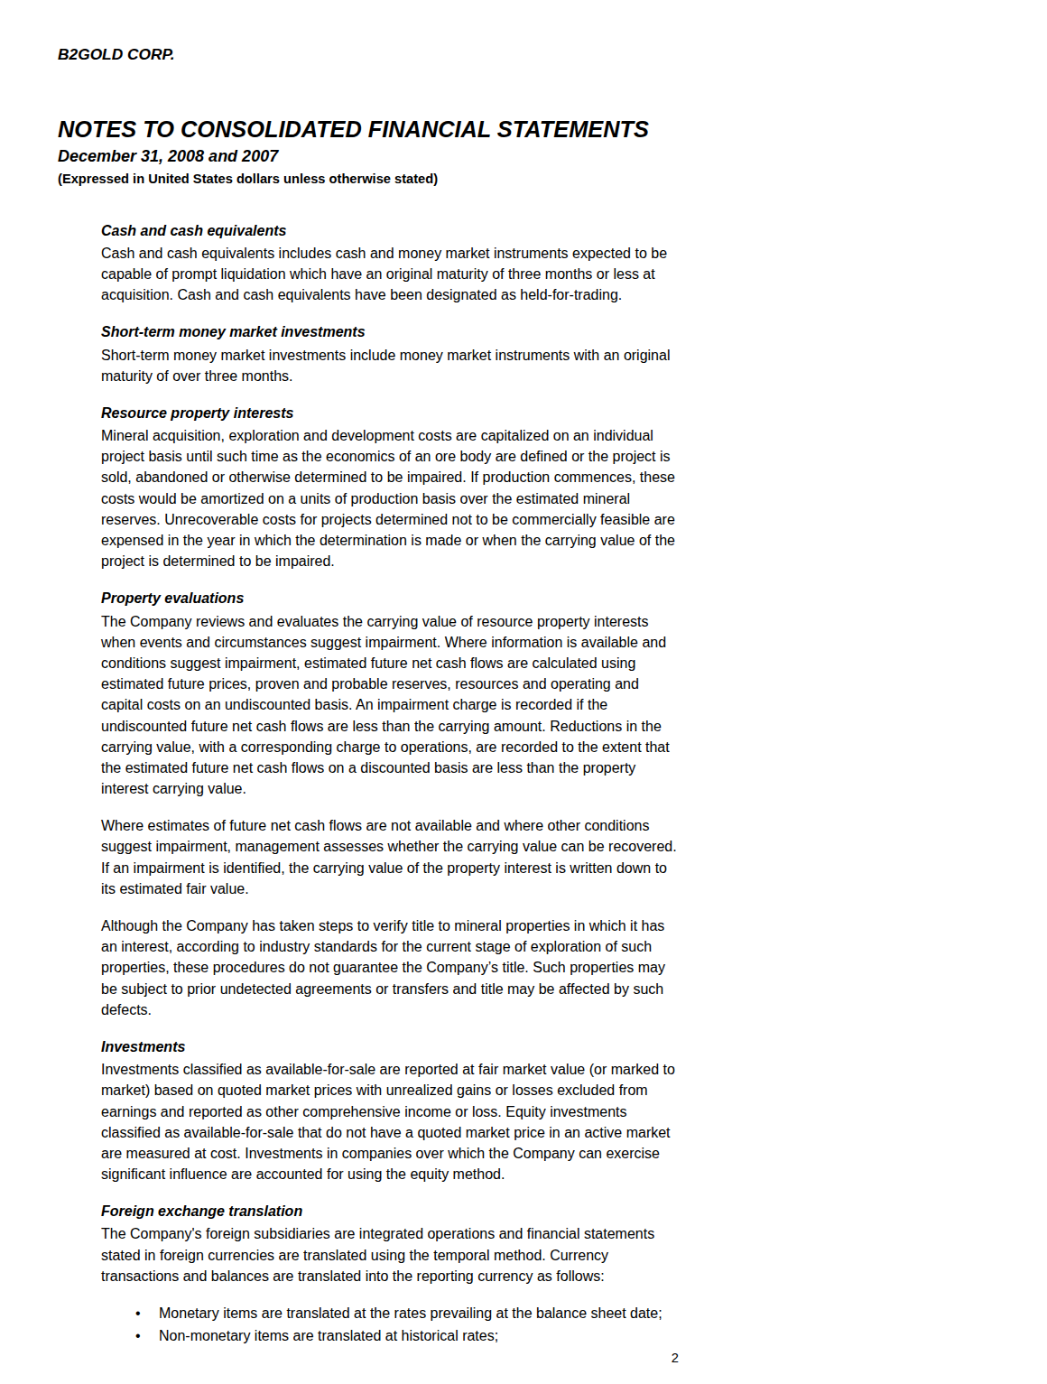B2GOLD CORP.
NOTES TO CONSOLIDATED FINANCIAL STATEMENTS
December 31, 2008 and 2007
(Expressed in United States dollars unless otherwise stated)
Cash and cash equivalents
Cash and cash equivalents includes cash and money market instruments expected to be capable of prompt liquidation which have an original maturity of three months or less at acquisition. Cash and cash equivalents have been designated as held-for-trading.
Short-term money market investments
Short-term money market investments include money market instruments with an original maturity of over three months.
Resource property interests
Mineral acquisition, exploration and development costs are capitalized on an individual project basis until such time as the economics of an ore body are defined or the project is sold, abandoned or otherwise determined to be impaired. If production commences, these costs would be amortized on a units of production basis over the estimated mineral reserves. Unrecoverable costs for projects determined not to be commercially feasible are expensed in the year in which the determination is made or when the carrying value of the project is determined to be impaired.
Property evaluations
The Company reviews and evaluates the carrying value of resource property interests when events and circumstances suggest impairment. Where information is available and conditions suggest impairment, estimated future net cash flows are calculated using estimated future prices, proven and probable reserves, resources and operating and capital costs on an undiscounted basis. An impairment charge is recorded if the undiscounted future net cash flows are less than the carrying amount. Reductions in the carrying value, with a corresponding charge to operations, are recorded to the extent that the estimated future net cash flows on a discounted basis are less than the property interest carrying value.
Where estimates of future net cash flows are not available and where other conditions suggest impairment, management assesses whether the carrying value can be recovered. If an impairment is identified, the carrying value of the property interest is written down to its estimated fair value.
Although the Company has taken steps to verify title to mineral properties in which it has an interest, according to industry standards for the current stage of exploration of such properties, these procedures do not guarantee the Company’s title. Such properties may be subject to prior undetected agreements or transfers and title may be affected by such defects.
Investments
Investments classified as available-for-sale are reported at fair market value (or marked to market) based on quoted market prices with unrealized gains or losses excluded from earnings and reported as other comprehensive income or loss. Equity investments classified as available-for-sale that do not have a quoted market price in an active market are measured at cost. Investments in companies over which the Company can exercise significant influence are accounted for using the equity method.
Foreign exchange translation
The Company's foreign subsidiaries are integrated operations and financial statements stated in foreign currencies are translated using the temporal method. Currency transactions and balances are translated into the reporting currency as follows:
Monetary items are translated at the rates prevailing at the balance sheet date;
Non-monetary items are translated at historical rates;
2